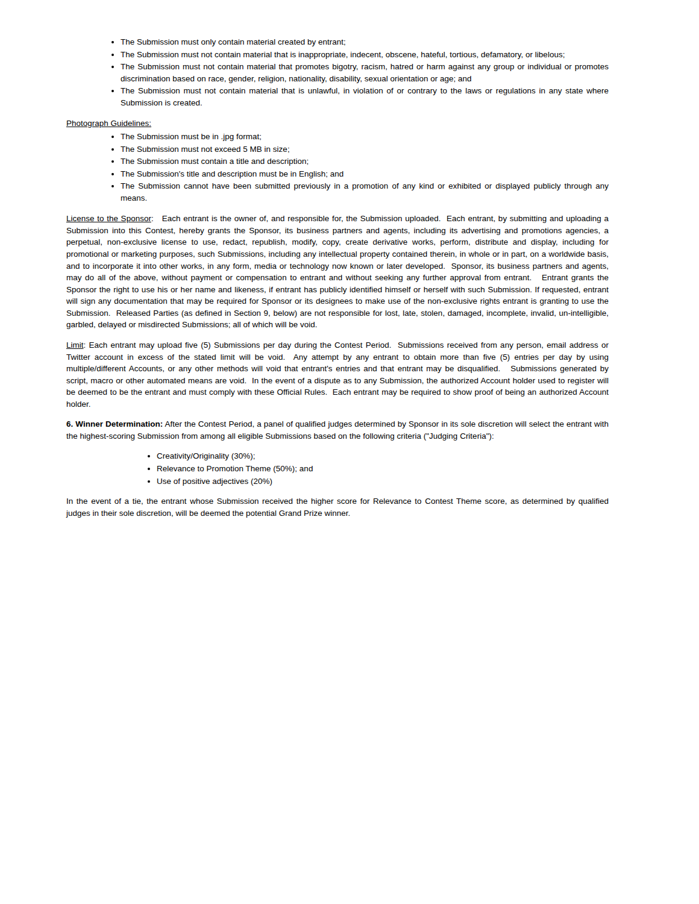The Submission must only contain material created by entrant;
The Submission must not contain material that is inappropriate, indecent, obscene, hateful, tortious, defamatory, or libelous;
The Submission must not contain material that promotes bigotry, racism, hatred or harm against any group or individual or promotes discrimination based on race, gender, religion, nationality, disability, sexual orientation or age; and
The Submission must not contain material that is unlawful, in violation of or contrary to the laws or regulations in any state where Submission is created.
Photograph Guidelines:
The Submission must be in .jpg format;
The Submission must not exceed 5 MB in size;
The Submission must contain a title and description;
The Submission's title and description must be in English; and
The Submission cannot have been submitted previously in a promotion of any kind or exhibited or displayed publicly through any means.
License to the Sponsor: Each entrant is the owner of, and responsible for, the Submission uploaded. Each entrant, by submitting and uploading a Submission into this Contest, hereby grants the Sponsor, its business partners and agents, including its advertising and promotions agencies, a perpetual, non-exclusive license to use, redact, republish, modify, copy, create derivative works, perform, distribute and display, including for promotional or marketing purposes, such Submissions, including any intellectual property contained therein, in whole or in part, on a worldwide basis, and to incorporate it into other works, in any form, media or technology now known or later developed. Sponsor, its business partners and agents, may do all of the above, without payment or compensation to entrant and without seeking any further approval from entrant. Entrant grants the Sponsor the right to use his or her name and likeness, if entrant has publicly identified himself or herself with such Submission. If requested, entrant will sign any documentation that may be required for Sponsor or its designees to make use of the non-exclusive rights entrant is granting to use the Submission. Released Parties (as defined in Section 9, below) are not responsible for lost, late, stolen, damaged, incomplete, invalid, un-intelligible, garbled, delayed or misdirected Submissions; all of which will be void.
Limit: Each entrant may upload five (5) Submissions per day during the Contest Period. Submissions received from any person, email address or Twitter account in excess of the stated limit will be void. Any attempt by any entrant to obtain more than five (5) entries per day by using multiple/different Accounts, or any other methods will void that entrant's entries and that entrant may be disqualified. Submissions generated by script, macro or other automated means are void. In the event of a dispute as to any Submission, the authorized Account holder used to register will be deemed to be the entrant and must comply with these Official Rules. Each entrant may be required to show proof of being an authorized Account holder.
6. Winner Determination: After the Contest Period, a panel of qualified judges determined by Sponsor in its sole discretion will select the entrant with the highest-scoring Submission from among all eligible Submissions based on the following criteria ("Judging Criteria"):
Creativity/Originality (30%);
Relevance to Promotion Theme (50%); and
Use of positive adjectives (20%)
In the event of a tie, the entrant whose Submission received the higher score for Relevance to Contest Theme score, as determined by qualified judges in their sole discretion, will be deemed the potential Grand Prize winner.